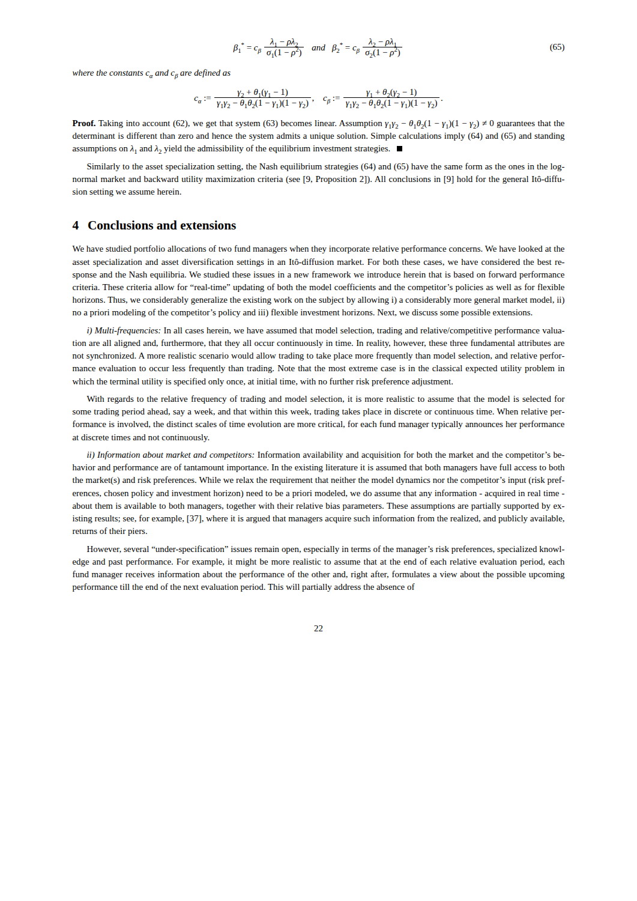β1* = cβ λ1 − ρλ2 σ1(1 − ρ2) and β2* = cβ λ2 − ρλ1 σ2(1 − ρ2) (65)
where the constants cα and cβ are defined as
cα := γ2 + θ1(γ1 − 1) γ1γ2 − θ1θ2(1 − γ1)(1 − γ2), cβ := γ1 + θ2(γ2 − 1) γ1γ2 − θ1θ2(1 − γ1)(1 − γ2).
Proof. Taking into account (62), we get that system (63) becomes linear. Assumption γ1γ2 − θ1θ2(1 − γ1)(1 − γ2) ≠ 0 guarantees that the determinant is different than zero and hence the system admits a unique solution. Simple calculations imply (64) and (65) and standing assumptions on λ1 and λ2 yield the admissibility of the equilibrium investment strategies.
Similarly to the asset specialization setting, the Nash equilibrium strategies (64) and (65) have the same form as the ones in the log-normal market and backward utility maximization criteria (see [9, Proposition 2]). All conclusions in [9] hold for the general Itô-diffusion setting we assume herein.
4 Conclusions and extensions
We have studied portfolio allocations of two fund managers when they incorporate relative performance concerns. We have looked at the asset specialization and asset diversification settings in an Itô-diffusion market. For both these cases, we have considered the best response and the Nash equilibria. We studied these issues in a new framework we introduce herein that is based on forward performance criteria. These criteria allow for “real-time” updating of both the model coefficients and the competitor’s policies as well as for flexible horizons. Thus, we considerably generalize the existing work on the subject by allowing i) a considerably more general market model, ii) no a priori modeling of the competitor’s policy and iii) flexible investment horizons. Next, we discuss some possible extensions.
i) Multi-frequencies: In all cases herein, we have assumed that model selection, trading and relative/competitive performance valuation are all aligned and, furthermore, that they all occur continuously in time. In reality, however, these three fundamental attributes are not synchronized. A more realistic scenario would allow trading to take place more frequently than model selection, and relative performance evaluation to occur less frequently than trading. Note that the most extreme case is in the classical expected utility problem in which the terminal utility is specified only once, at initial time, with no further risk preference adjustment.
With regards to the relative frequency of trading and model selection, it is more realistic to assume that the model is selected for some trading period ahead, say a week, and that within this week, trading takes place in discrete or continuous time. When relative performance is involved, the distinct scales of time evolution are more critical, for each fund manager typically announces her performance at discrete times and not continuously.
ii) Information about market and competitors: Information availability and acquisition for both the market and the competitor’s behavior and performance are of tantamount importance. In the existing literature it is assumed that both managers have full access to both the market(s) and risk preferences. While we relax the requirement that neither the model dynamics nor the competitor’s input (risk preferences, chosen policy and investment horizon) need to be a priori modeled, we do assume that any information - acquired in real time - about them is available to both managers, together with their relative bias parameters. These assumptions are partially supported by existing results; see, for example, [37], where it is argued that managers acquire such information from the realized, and publicly available, returns of their piers.
However, several “under-specification” issues remain open, especially in terms of the manager’s risk preferences, specialized knowledge and past performance. For example, it might be more realistic to assume that at the end of each relative evaluation period, each fund manager receives information about the performance of the other and, right after, formulates a view about the possible upcoming performance till the end of the next evaluation period. This will partially address the absence of
22